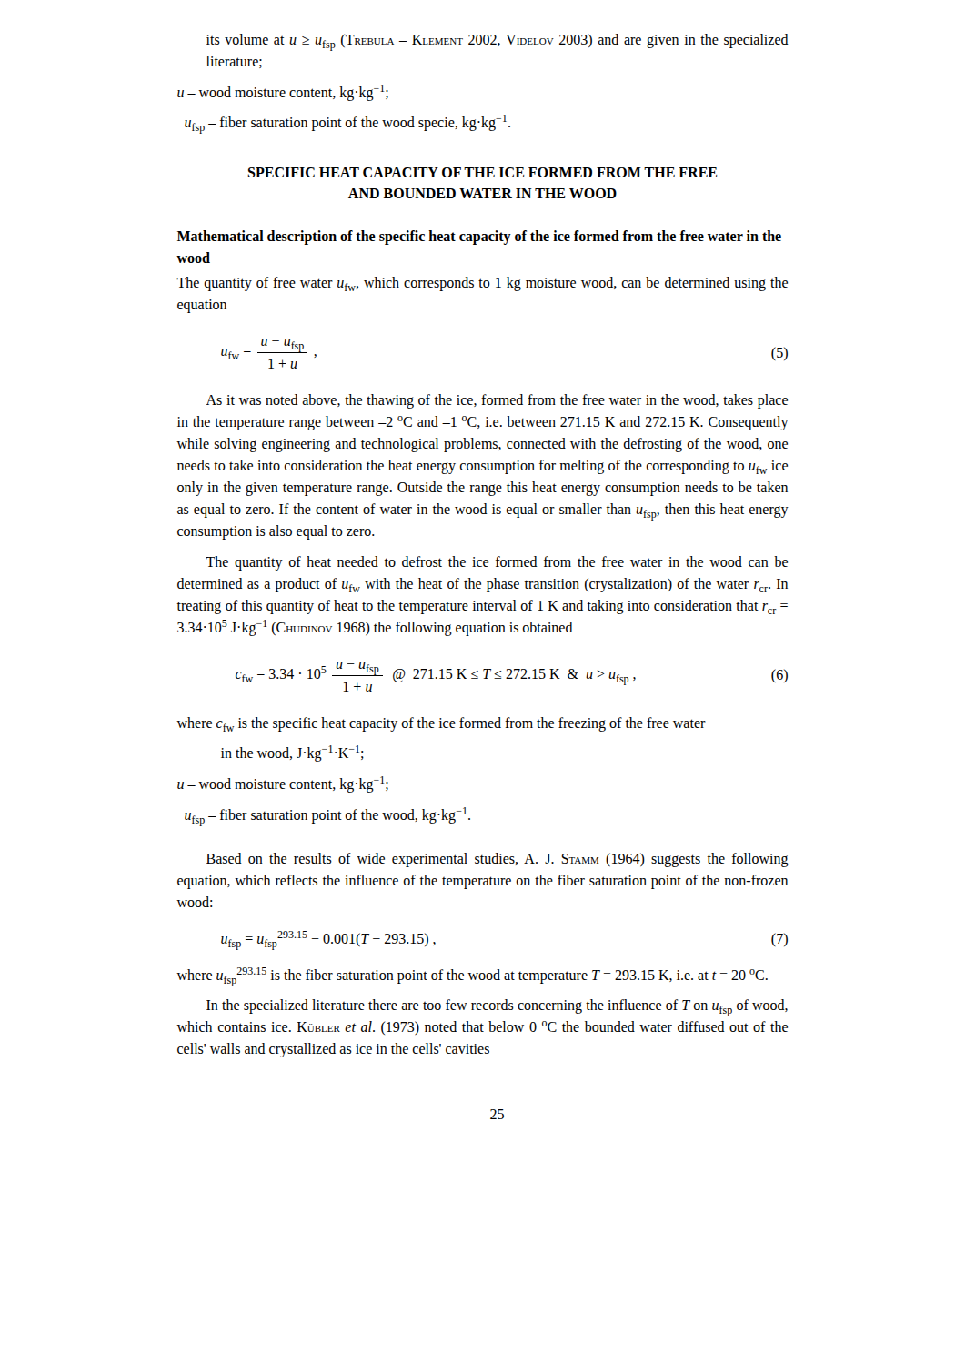its volume at u ≥ ufsp (Trebula – Klement 2002, Videlov 2003) and are given in the specialized literature;
u – wood moisture content, kg·kg−1;
ufsp – fiber saturation point of the wood specie, kg·kg−1.
Specific heat capacity of the ice formed from the free
and bounded water in the wood
Mathematical description of the specific heat capacity of the ice formed from the free water in the wood
The quantity of free water ufw, which corresponds to 1 kg moisture wood, can be determined using the equation
ufw = u − ufsp 1 + u , (5)
As it was noted above, the thawing of the ice, formed from the free water in the wood, takes place in the temperature range between –2 oC and –1 oC, i.e. between 271.15 K and 272.15 K. Consequently while solving engineering and technological problems, connected with the defrosting of the wood, one needs to take into consideration the heat energy consumption for melting of the corresponding to ufw ice only in the given temperature range. Outside the range this heat energy consumption needs to be taken as equal to zero. If the content of water in the wood is equal or smaller than ufsp, then this heat energy consumption is also equal to zero.
The quantity of heat needed to defrost the ice formed from the free water in the wood can be determined as a product of ufw with the heat of the phase transition (crystalization) of the water rcr. In treating of this quantity of heat to the temperature interval of 1 K and taking into consideration that rcr = 3.34·105 J·kg−1 (Chudinov 1968) the following equation is obtained
cfw = 3.34 · 105 u − ufsp 1 + u @ 271.15 K ≤ T ≤ 272.15 K & u > ufsp , (6)
where cfw is the specific heat capacity of the ice formed from the freezing of the free water
in the wood, J·kg−1·K−1;
u – wood moisture content, kg·kg−1;
ufsp – fiber saturation point of the wood, kg·kg−1.
Based on the results of wide experimental studies, A. J. Stamm (1964) suggests the following equation, which reflects the influence of the temperature on the fiber saturation point of the non-frozen wood:
ufsp = ufsp293.15 − 0.001(T − 293.15) , (7)
where ufsp293.15 is the fiber saturation point of the wood at temperature T = 293.15 K, i.e. at t = 20 oC.
In the specialized literature there are too few records concerning the influence of T on ufsp of wood, which contains ice. Kübler et al. (1973) noted that below 0 oC the bounded water diffused out of the cells' walls and crystallized as ice in the cells' cavities
25